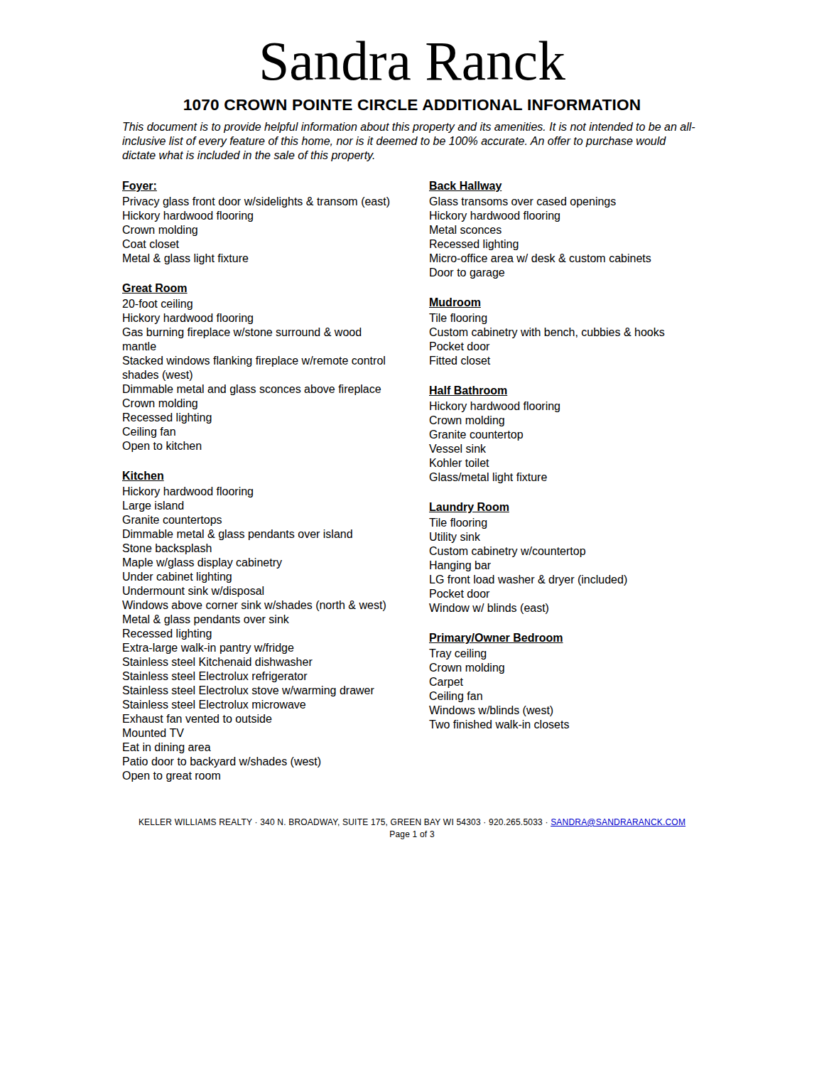Sandra Ranck
1070 CROWN POINTE CIRCLE ADDITIONAL INFORMATION
This document is to provide helpful information about this property and its amenities. It is not intended to be an all-inclusive list of every feature of this home, nor is it deemed to be 100% accurate. An offer to purchase would dictate what is included in the sale of this property.
Foyer:
Privacy glass front door w/sidelights & transom (east)
Hickory hardwood flooring
Crown molding
Coat closet
Metal & glass light fixture
Great Room
20-foot ceiling
Hickory hardwood flooring
Gas burning fireplace w/stone surround & wood mantle
Stacked windows flanking fireplace w/remote control shades (west)
Dimmable metal and glass sconces above fireplace
Crown molding
Recessed lighting
Ceiling fan
Open to kitchen
Kitchen
Hickory hardwood flooring
Large island
Granite countertops
Dimmable metal & glass pendants over island
Stone backsplash
Maple w/glass display cabinetry
Under cabinet lighting
Undermount sink w/disposal
Windows above corner sink w/shades (north & west)
Metal & glass pendants over sink
Recessed lighting
Extra-large walk-in pantry w/fridge
Stainless steel Kitchenaid dishwasher
Stainless steel Electrolux refrigerator
Stainless steel Electrolux stove w/warming drawer
Stainless steel Electrolux microwave
Exhaust fan vented to outside
Mounted TV
Eat in dining area
Patio door to backyard w/shades (west)
Open to great room
Back Hallway
Glass transoms over cased openings
Hickory hardwood flooring
Metal sconces
Recessed lighting
Micro-office area w/ desk & custom cabinets
Door to garage
Mudroom
Tile flooring
Custom cabinetry with bench, cubbies & hooks
Pocket door
Fitted closet
Half Bathroom
Hickory hardwood flooring
Crown molding
Granite countertop
Vessel sink
Kohler toilet
Glass/metal light fixture
Laundry Room
Tile flooring
Utility sink
Custom cabinetry w/countertop
Hanging bar
LG front load washer & dryer (included)
Pocket door
Window w/ blinds (east)
Primary/Owner Bedroom
Tray ceiling
Crown molding
Carpet
Ceiling fan
Windows w/blinds (west)
Two finished walk-in closets
KELLER WILLIAMS REALTY · 340 N. BROADWAY, SUITE 175, GREEN BAY WI 54303 · 920.265.5033 · SANDRA@SANDRARANCK.COM
Page 1 of 3